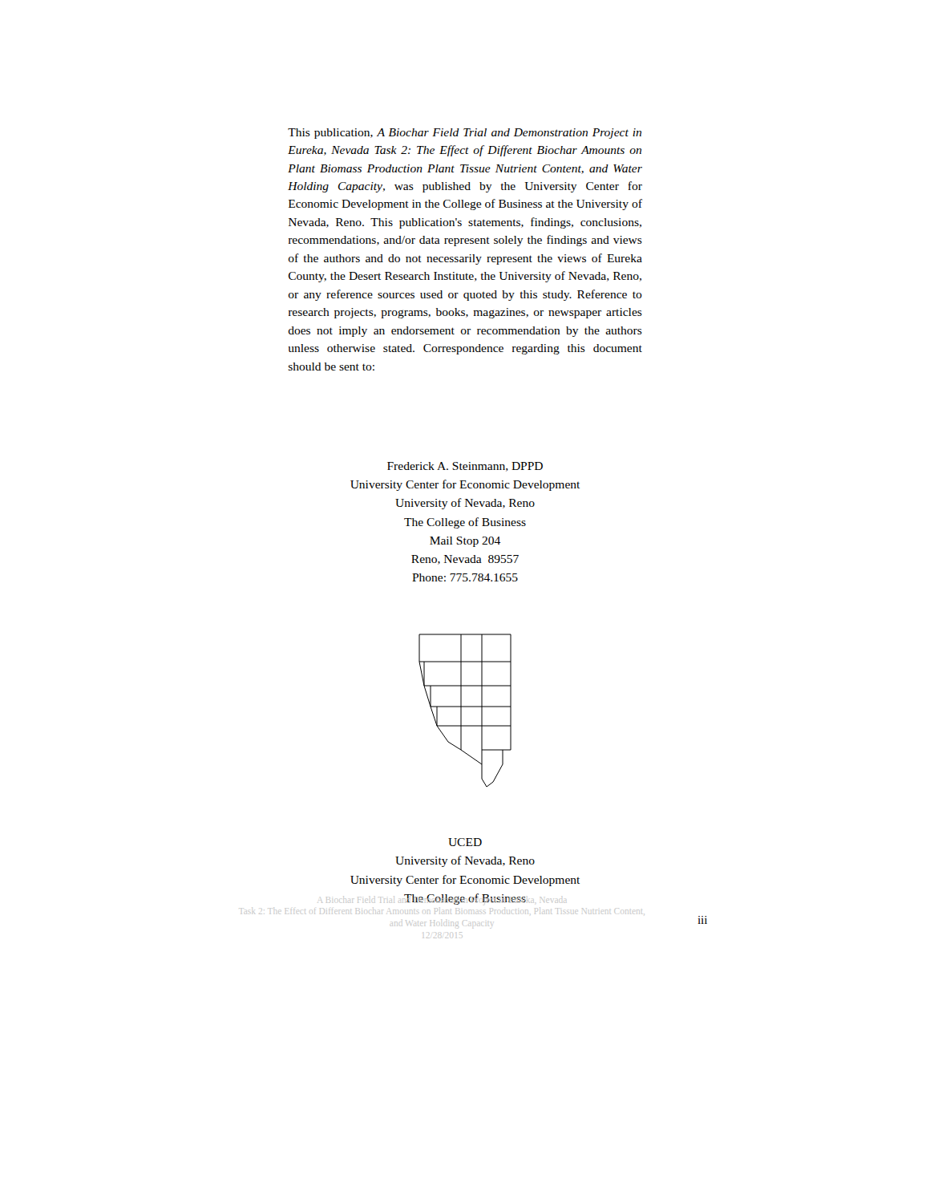This publication, A Biochar Field Trial and Demonstration Project in Eureka, Nevada Task 2: The Effect of Different Biochar Amounts on Plant Biomass Production Plant Tissue Nutrient Content, and Water Holding Capacity, was published by the University Center for Economic Development in the College of Business at the University of Nevada, Reno. This publication's statements, findings, conclusions, recommendations, and/or data represent solely the findings and views of the authors and do not necessarily represent the views of Eureka County, the Desert Research Institute, the University of Nevada, Reno, or any reference sources used or quoted by this study. Reference to research projects, programs, books, magazines, or newspaper articles does not imply an endorsement or recommendation by the authors unless otherwise stated. Correspondence regarding this document should be sent to:
Frederick A. Steinmann, DPPD
University Center for Economic Development
University of Nevada, Reno
The College of Business
Mail Stop 204
Reno, Nevada 89557
Phone: 775.784.1655
UCED
University of Nevada, Reno
University Center for Economic Development
The College of Business
A Biochar Field Trial and Demonstration Project in Eureka, Nevada
Task 2: The Effect of Different Biochar Amounts on Plant Biomass Production, Plant Tissue Nutrient Content,
and Water Holding Capacity
12/28/2015
iii